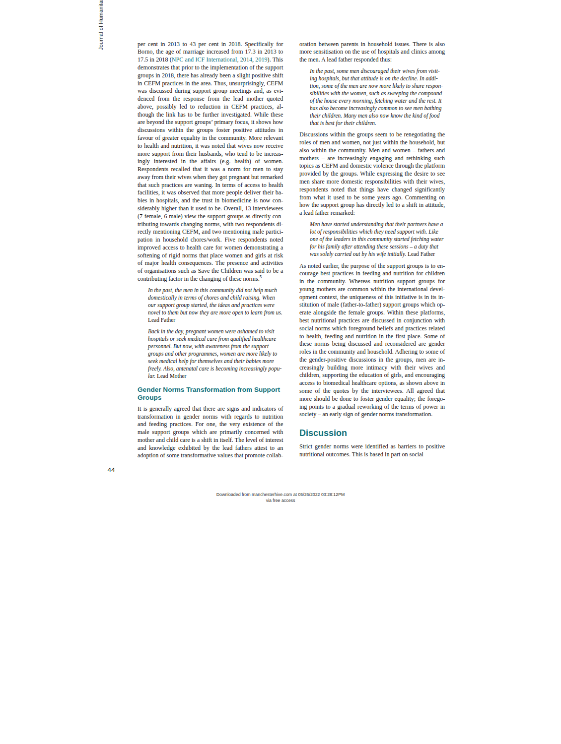Journal of Humanitarian Affairs (2022) 4/1
44
per cent in 2013 to 43 per cent in 2018. Specifically for Borno, the age of marriage increased from 17.3 in 2013 to 17.5 in 2018 (NPC and ICF International, 2014, 2019). This demonstrates that prior to the implementation of the support groups in 2018, there has already been a slight positive shift in CEFM practices in the area. Thus, unsurprisingly, CEFM was discussed during support group meetings and, as evidenced from the response from the lead mother quoted above, possibly led to reduction in CEFM practices, although the link has to be further investigated. While these are beyond the support groups’ primary focus, it shows how discussions within the groups foster positive attitudes in favour of greater equality in the community. More relevant to health and nutrition, it was noted that wives now receive more support from their husbands, who tend to be increasingly interested in the affairs (e.g. health) of women. Respondents recalled that it was a norm for men to stay away from their wives when they got pregnant but remarked that such practices are waning. In terms of access to health facilities, it was observed that more people deliver their babies in hospitals, and the trust in biomedicine is now considerably higher than it used to be. Overall, 13 interviewees (7 female, 6 male) view the support groups as directly contributing towards changing norms, with two respondents directly mentioning CEFM, and two mentioning male participation in household chores/work. Five respondents noted improved access to health care for women demonstrating a softening of rigid norms that place women and girls at risk of major health consequences. The presence and activities of organisations such as Save the Children was said to be a contributing factor in the changing of these norms.5
In the past, the men in this community did not help much domestically in terms of chores and child raising. When our support group started, the ideas and practices were novel to them but now they are more open to learn from us. Lead Father
Back in the day, pregnant women were ashamed to visit hospitals or seek medical care from qualified healthcare personnel. But now, with awareness from the support groups and other programmes, women are more likely to seek medical help for themselves and their babies more freely. Also, antenatal care is becoming increasingly popular. Lead Mother
Gender Norms Transformation from Support Groups
It is generally agreed that there are signs and indicators of transformation in gender norms with regards to nutrition and feeding practices. For one, the very existence of the male support groups which are primarily concerned with mother and child care is a shift in itself. The level of interest and knowledge exhibited by the lead fathers attest to an adoption of some transformative values that promote collaboration between parents in household issues. There is also more sensitisation on the use of hospitals and clinics among the men. A lead father responded thus:
In the past, some men discouraged their wives from visiting hospitals, but that attitude is on the decline. In addition, some of the men are now more likely to share responsibilities with the women, such as sweeping the compound of the house every morning, fetching water and the rest. It has also become increasingly common to see men bathing their children. Many men also now know the kind of food that is best for their children.
Discussions within the groups seem to be renegotiating the roles of men and women, not just within the household, but also within the community. Men and women – fathers and mothers – are increasingly engaging and rethinking such topics as CEFM and domestic violence through the platform provided by the groups. While expressing the desire to see men share more domestic responsibilities with their wives, respondents noted that things have changed significantly from what it used to be some years ago. Commenting on how the support group has directly led to a shift in attitude, a lead father remarked:
Men have started understanding that their partners have a lot of responsibilities which they need support with. Like one of the leaders in this community started fetching water for his family after attending these sessions – a duty that was solely carried out by his wife initially. Lead Father
As noted earlier, the purpose of the support groups is to encourage best practices in feeding and nutrition for children in the community. Whereas nutrition support groups for young mothers are common within the international development context, the uniqueness of this initiative is in its institution of male (father-to-father) support groups which operate alongside the female groups. Within these platforms, best nutritional practices are discussed in conjunction with social norms which foreground beliefs and practices related to health, feeding and nutrition in the first place. Some of these norms being discussed and reconsidered are gender roles in the community and household. Adhering to some of the gender-positive discussions in the groups, men are increasingly building more intimacy with their wives and children, supporting the education of girls, and encouraging access to biomedical healthcare options, as shown above in some of the quotes by the interviewees. All agreed that more should be done to foster gender equality; the foregoing points to a gradual reworking of the terms of power in society – an early sign of gender norms transformation.
Discussion
Strict gender norms were identified as barriers to positive nutritional outcomes. This is based in part on social
Downloaded from manchesterhive.com at 05/26/2022 03:28:12PM
via free access